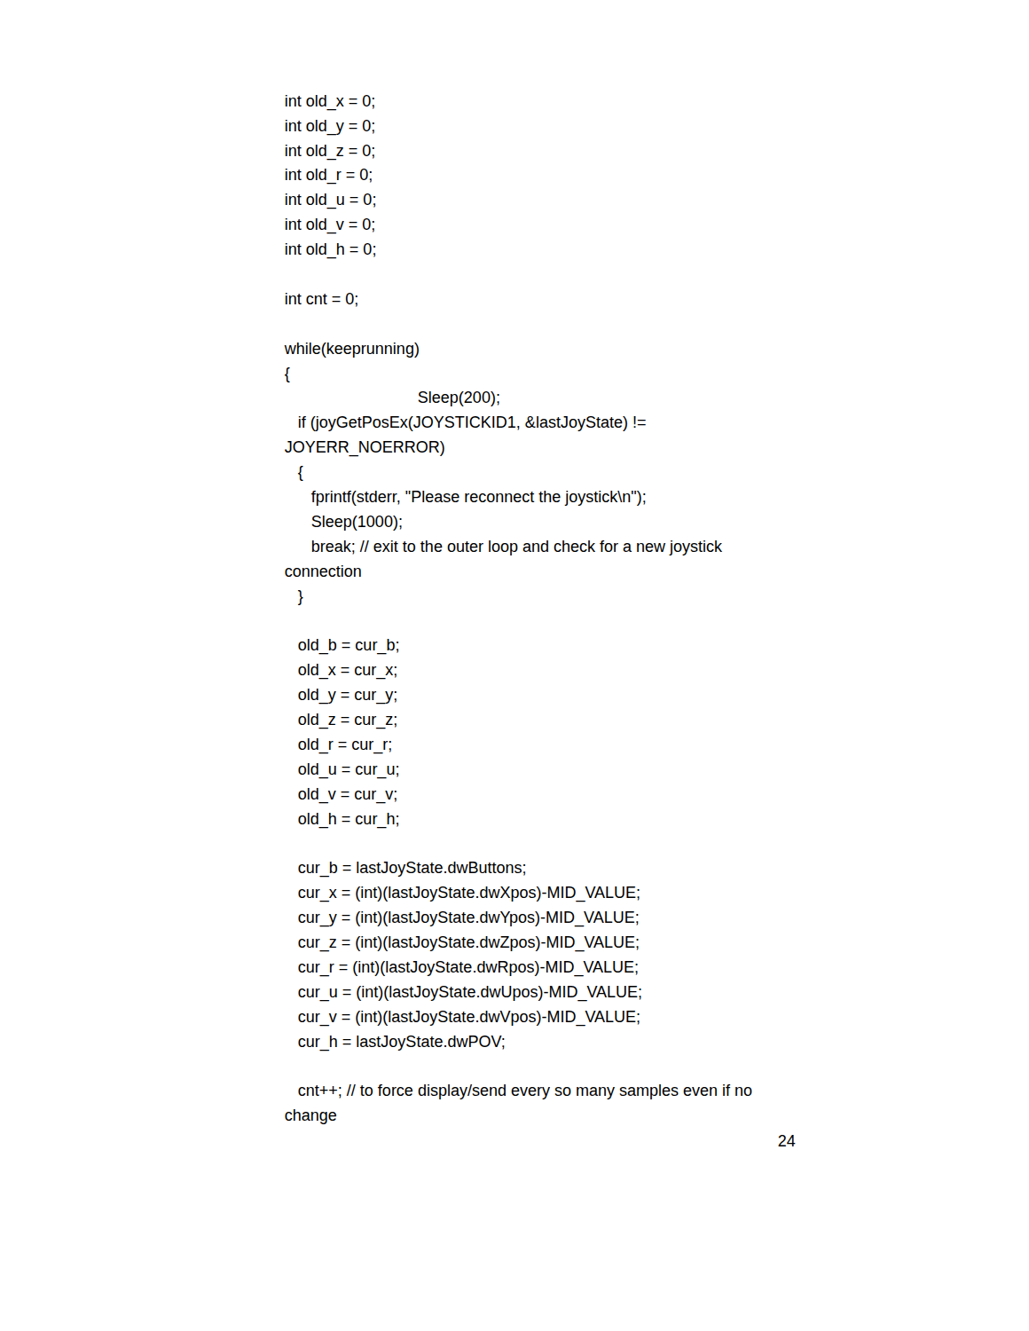int old_x = 0;
int old_y = 0;
int old_z = 0;
int old_r = 0;
int old_u = 0;
int old_v = 0;
int old_h = 0;

int cnt = 0;

while(keeprunning)
{
                              Sleep(200);
   if (joyGetPosEx(JOYSTICKID1, &lastJoyState) != JOYERR_NOERROR)
   {
      fprintf(stderr, "Please reconnect the joystick\n");
      Sleep(1000);
      break; // exit to the outer loop and check for a new joystick connection
   }

   old_b = cur_b;
   old_x = cur_x;
   old_y = cur_y;
   old_z = cur_z;
   old_r = cur_r;
   old_u = cur_u;
   old_v = cur_v;
   old_h = cur_h;

   cur_b = lastJoyState.dwButtons;
   cur_x = (int)(lastJoyState.dwXpos)-MID_VALUE;
   cur_y = (int)(lastJoyState.dwYpos)-MID_VALUE;
   cur_z = (int)(lastJoyState.dwZpos)-MID_VALUE;
   cur_r = (int)(lastJoyState.dwRpos)-MID_VALUE;
   cur_u = (int)(lastJoyState.dwUpos)-MID_VALUE;
   cur_v = (int)(lastJoyState.dwVpos)-MID_VALUE;
   cur_h = lastJoyState.dwPOV;

   cnt++; // to force display/send every so many samples even if no change
24